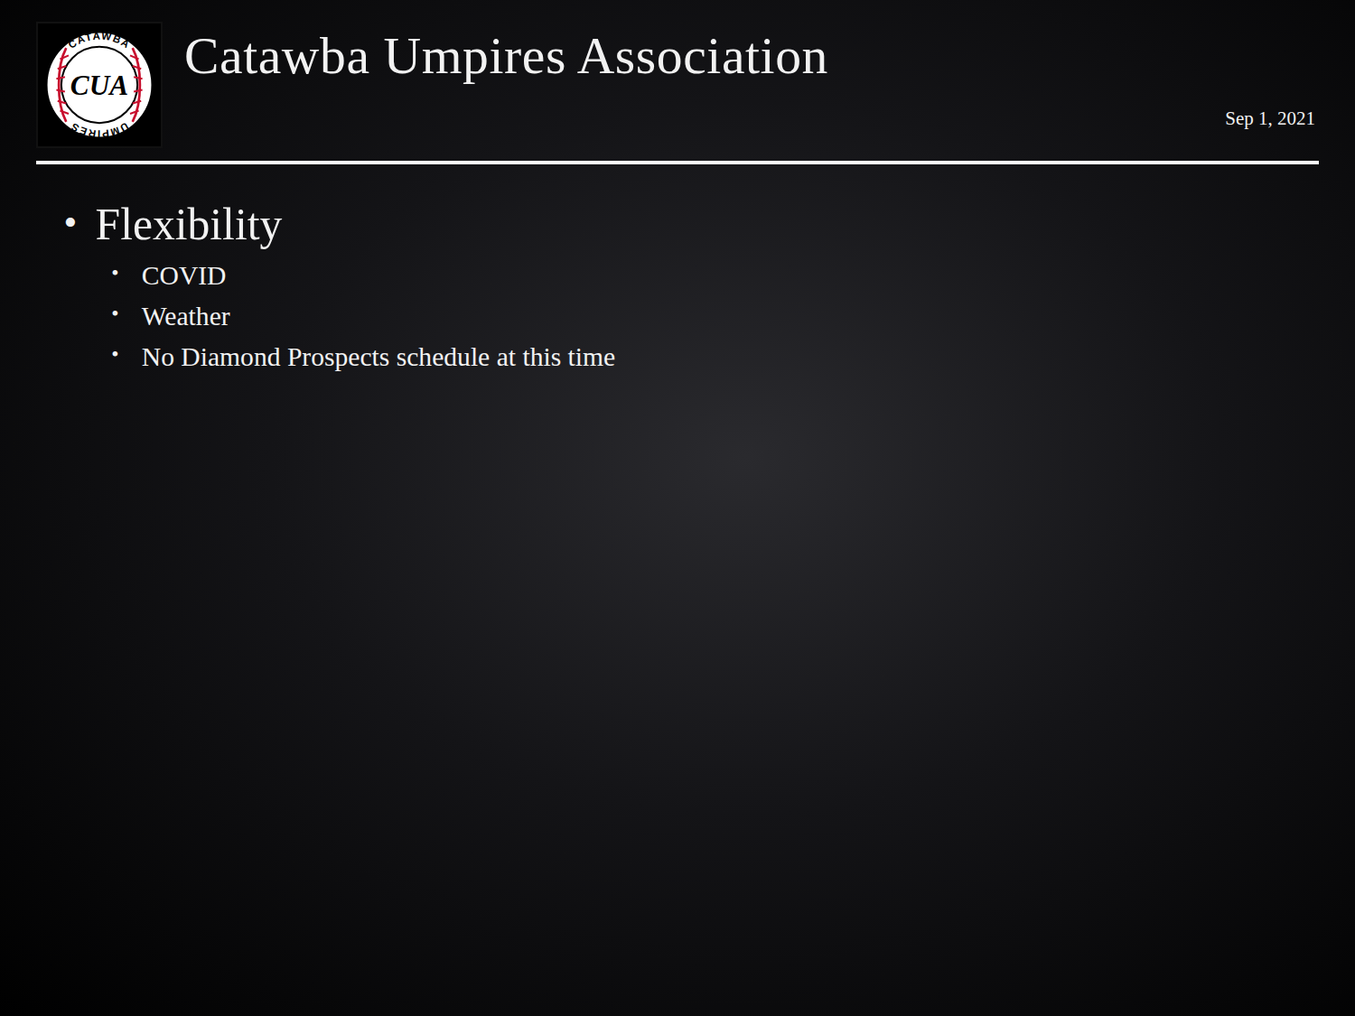CUA Catawba Umpires baseball logo CUA CATAWBA UMPIRES
Catawba Umpires Association
Sep 1, 2021
Flexibility
COVID
Weather
No Diamond Prospects schedule at this time